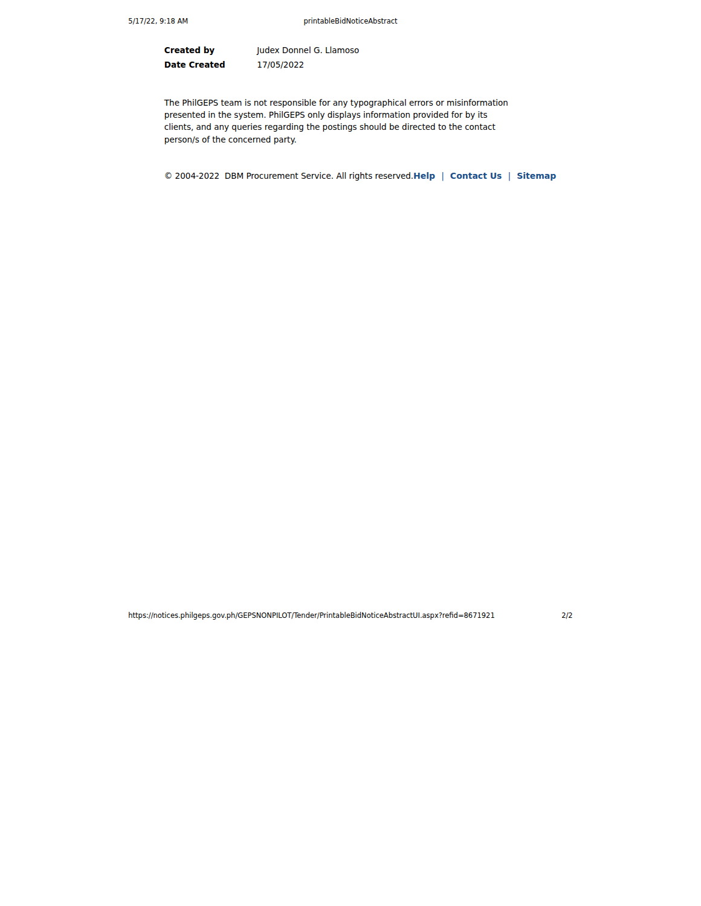5/17/22, 9:18 AM
printableBidNoticeAbstract
5/17/22, 9:18 AM
| Created by | Judex Donnel G. Llamoso |
| Date Created | 17/05/2022 |
The PhilGEPS team is not responsible for any typographical errors or misinformation presented in the system. PhilGEPS only displays information provided for by its clients, and any queries regarding the postings should be directed to the contact person/s of the concerned party.
© 2004-2022 DBM Procurement Service. All rights reserved.
Help|Contact Us|Sitemap
https://notices.philgeps.gov.ph/GEPSNONPILOT/Tender/PrintableBidNoticeAbstractUI.aspx?refid=8671921
2/2